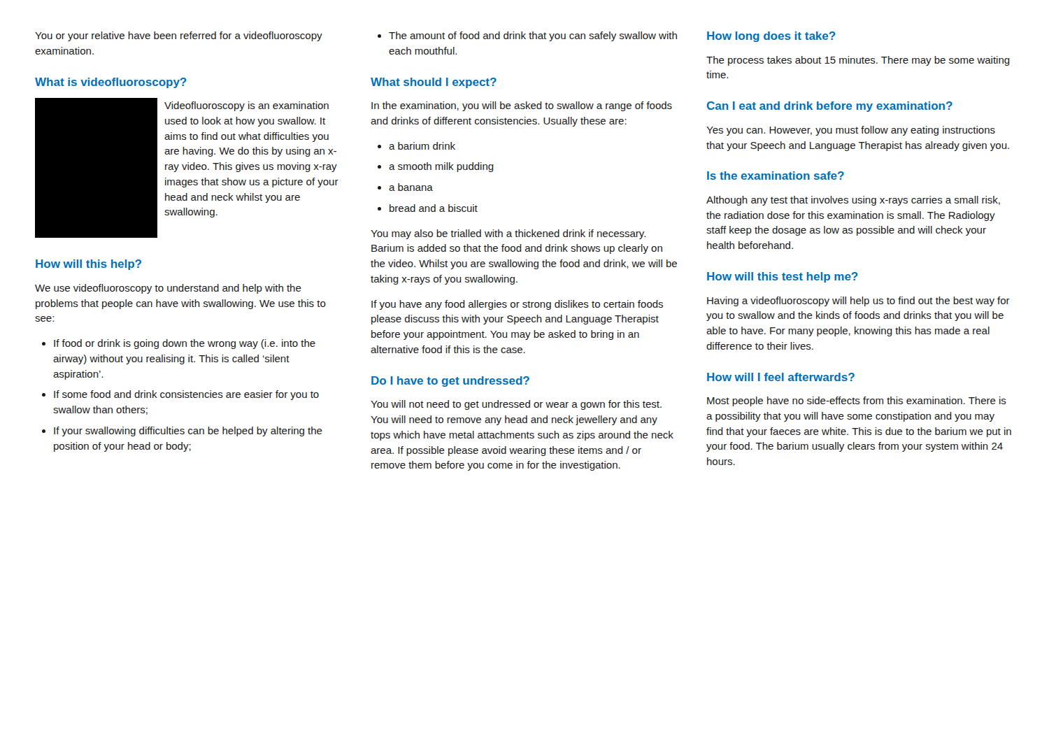You or your relative have been referred for a videofluoroscopy examination.
What is videofluoroscopy?
Videofluoroscopy is an examination used to look at how you swallow. It aims to find out what difficulties you are having. We do this by using an x-ray video. This gives us moving x-ray images that show us a picture of your head and neck whilst you are swallowing.
How will this help?
We use videofluoroscopy to understand and help with the problems that people can have with swallowing. We use this to see:
If food or drink is going down the wrong way (i.e. into the airway) without you realising it. This is called ‘silent aspiration’.
If some food and drink consistencies are easier for you to swallow than others;
If your swallowing difficulties can be helped by altering the position of your head or body;
The amount of food and drink that you can safely swallow with each mouthful.
What should I expect?
In the examination, you will be asked to swallow a range of foods and drinks of different consistencies. Usually these are:
a barium drink
a smooth milk pudding
a banana
bread and a biscuit
You may also be trialled with a thickened drink if necessary. Barium is added so that the food and drink shows up clearly on the video. Whilst you are swallowing the food and drink, we will be taking x-rays of you swallowing.
If you have any food allergies or strong dislikes to certain foods please discuss this with your Speech and Language Therapist before your appointment. You may be asked to bring in an alternative food if this is the case.
Do I have to get undressed?
You will not need to get undressed or wear a gown for this test. You will need to remove any head and neck jewellery and any tops which have metal attachments such as zips around the neck area. If possible please avoid wearing these items and / or remove them before you come in for the investigation.
How long does it take?
The process takes about 15 minutes. There may be some waiting time.
Can I eat and drink before my examination?
Yes you can. However, you must follow any eating instructions that your Speech and Language Therapist has already given you.
Is the examination safe?
Although any test that involves using x-rays carries a small risk, the radiation dose for this examination is small. The Radiology staff keep the dosage as low as possible and will check your health beforehand.
How will this test help me?
Having a videofluoroscopy will help us to find out the best way for you to swallow and the kinds of foods and drinks that you will be able to have. For many people, knowing this has made a real difference to their lives.
How will I feel afterwards?
Most people have no side-effects from this examination. There is a possibility that you will have some constipation and you may find that your faeces are white. This is due to the barium we put in your food. The barium usually clears from your system within 24 hours.